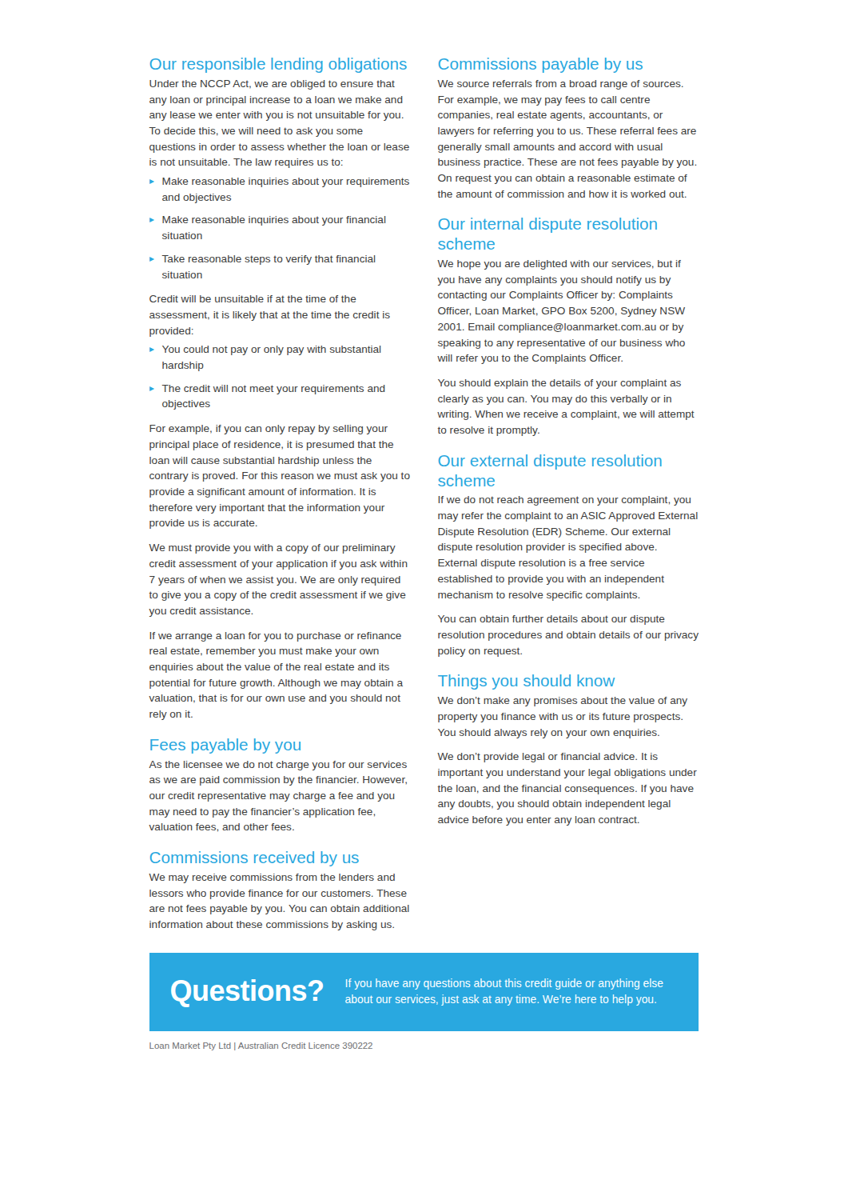Our responsible lending obligations
Under the NCCP Act, we are obliged to ensure that any loan or principal increase to a loan we make and any lease we enter with you is not unsuitable for you. To decide this, we will need to ask you some questions in order to assess whether the loan or lease is not unsuitable. The law requires us to:
Make reasonable inquiries about your requirements and objectives
Make reasonable inquiries about your financial situation
Take reasonable steps to verify that financial situation
Credit will be unsuitable if at the time of the assessment, it is likely that at the time the credit is provided:
You could not pay or only pay with substantial hardship
The credit will not meet your requirements and objectives
For example, if you can only repay by selling your principal place of residence, it is presumed that the loan will cause substantial hardship unless the contrary is proved. For this reason we must ask you to provide a significant amount of information. It is therefore very important that the information your provide us is accurate.
We must provide you with a copy of our preliminary credit assessment of your application if you ask within 7 years of when we assist you. We are only required to give you a copy of the credit assessment if we give you credit assistance.
If we arrange a loan for you to purchase or refinance real estate, remember you must make your own enquiries about the value of the real estate and its potential for future growth. Although we may obtain a valuation, that is for our own use and you should not rely on it.
Fees payable by you
As the licensee we do not charge you for our services as we are paid commission by the financier. However, our credit representative may charge a fee and you may need to pay the financier’s application fee, valuation fees, and other fees.
Commissions received by us
We may receive commissions from the lenders and lessors who provide finance for our customers. These are not fees payable by you. You can obtain additional information about these commissions by asking us.
Commissions payable by us
We source referrals from a broad range of sources. For example, we may pay fees to call centre companies, real estate agents, accountants, or lawyers for referring you to us. These referral fees are generally small amounts and accord with usual business practice. These are not fees payable by you. On request you can obtain a reasonable estimate of the amount of commission and how it is worked out.
Our internal dispute resolution scheme
We hope you are delighted with our services, but if you have any complaints you should notify us by contacting our Complaints Officer by: Complaints Officer, Loan Market, GPO Box 5200, Sydney NSW 2001. Email compliance@loanmarket.com.au or by speaking to any representative of our business who will refer you to the Complaints Officer.
You should explain the details of your complaint as clearly as you can. You may do this verbally or in writing. When we receive a complaint, we will attempt to resolve it promptly.
Our external dispute resolution scheme
If we do not reach agreement on your complaint, you may refer the complaint to an ASIC Approved External Dispute Resolution (EDR) Scheme. Our external dispute resolution provider is specified above. External dispute resolution is a free service established to provide you with an independent mechanism to resolve specific complaints.
You can obtain further details about our dispute resolution procedures and obtain details of our privacy policy on request.
Things you should know
We don’t make any promises about the value of any property you finance with us or its future prospects. You should always rely on your own enquiries.
We don’t provide legal or financial advice. It is important you understand your legal obligations under the loan, and the financial consequences. If you have any doubts, you should obtain independent legal advice before you enter any loan contract.
Questions?
If you have any questions about this credit guide or anything else about our services, just ask at any time. We’re here to help you.
Loan Market Pty Ltd | Australian Credit Licence 390222